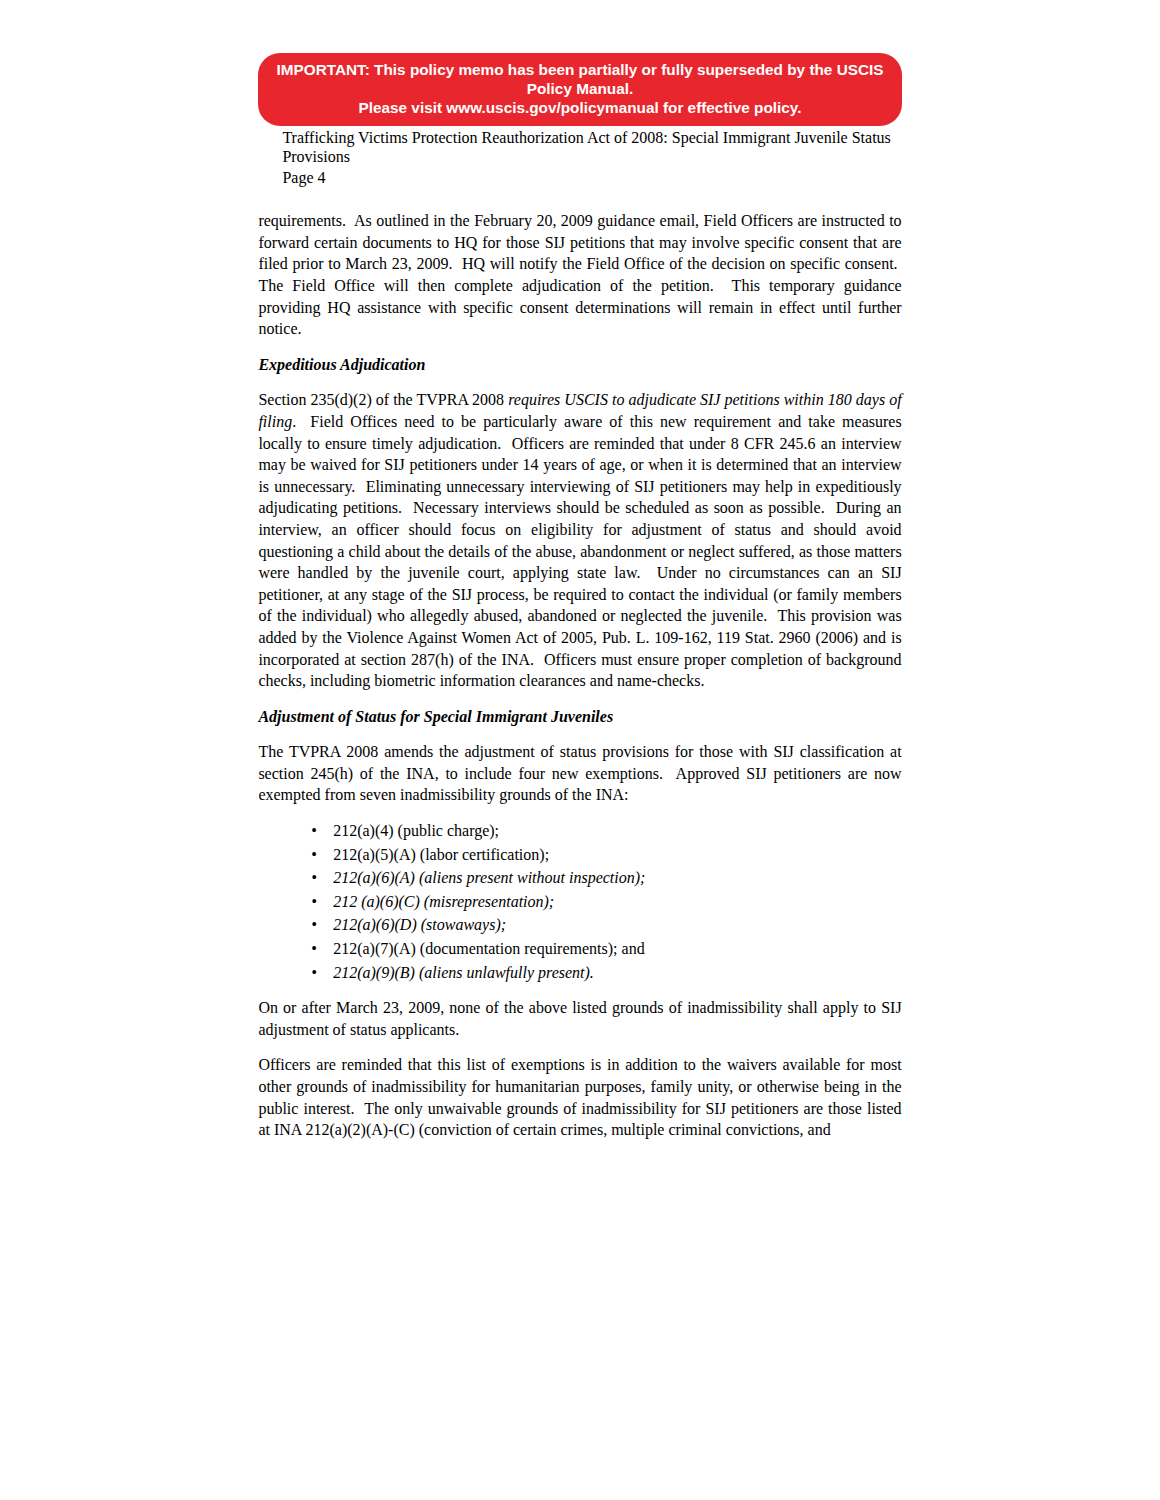IMPORTANT: This policy memo has been partially or fully superseded by the USCIS Policy Manual.
Please visit www.uscis.gov/policymanual for effective policy.
Trafficking Victims Protection Reauthorization Act of 2008: Special Immigrant Juvenile Status Provisions
Page 4
requirements. As outlined in the February 20, 2009 guidance email, Field Officers are instructed to forward certain documents to HQ for those SIJ petitions that may involve specific consent that are filed prior to March 23, 2009. HQ will notify the Field Office of the decision on specific consent. The Field Office will then complete adjudication of the petition. This temporary guidance providing HQ assistance with specific consent determinations will remain in effect until further notice.
Expeditious Adjudication
Section 235(d)(2) of the TVPRA 2008 requires USCIS to adjudicate SIJ petitions within 180 days of filing. Field Offices need to be particularly aware of this new requirement and take measures locally to ensure timely adjudication. Officers are reminded that under 8 CFR 245.6 an interview may be waived for SIJ petitioners under 14 years of age, or when it is determined that an interview is unnecessary. Eliminating unnecessary interviewing of SIJ petitioners may help in expeditiously adjudicating petitions. Necessary interviews should be scheduled as soon as possible. During an interview, an officer should focus on eligibility for adjustment of status and should avoid questioning a child about the details of the abuse, abandonment or neglect suffered, as those matters were handled by the juvenile court, applying state law. Under no circumstances can an SIJ petitioner, at any stage of the SIJ process, be required to contact the individual (or family members of the individual) who allegedly abused, abandoned or neglected the juvenile. This provision was added by the Violence Against Women Act of 2005, Pub. L. 109-162, 119 Stat. 2960 (2006) and is incorporated at section 287(h) of the INA. Officers must ensure proper completion of background checks, including biometric information clearances and name-checks.
Adjustment of Status for Special Immigrant Juveniles
The TVPRA 2008 amends the adjustment of status provisions for those with SIJ classification at section 245(h) of the INA, to include four new exemptions. Approved SIJ petitioners are now exempted from seven inadmissibility grounds of the INA:
212(a)(4) (public charge);
212(a)(5)(A) (labor certification);
212(a)(6)(A) (aliens present without inspection);
212 (a)(6)(C) (misrepresentation);
212(a)(6)(D) (stowaways);
212(a)(7)(A) (documentation requirements); and
212(a)(9)(B) (aliens unlawfully present).
On or after March 23, 2009, none of the above listed grounds of inadmissibility shall apply to SIJ adjustment of status applicants.
Officers are reminded that this list of exemptions is in addition to the waivers available for most other grounds of inadmissibility for humanitarian purposes, family unity, or otherwise being in the public interest. The only unwaivable grounds of inadmissibility for SIJ petitioners are those listed at INA 212(a)(2)(A)-(C) (conviction of certain crimes, multiple criminal convictions, and